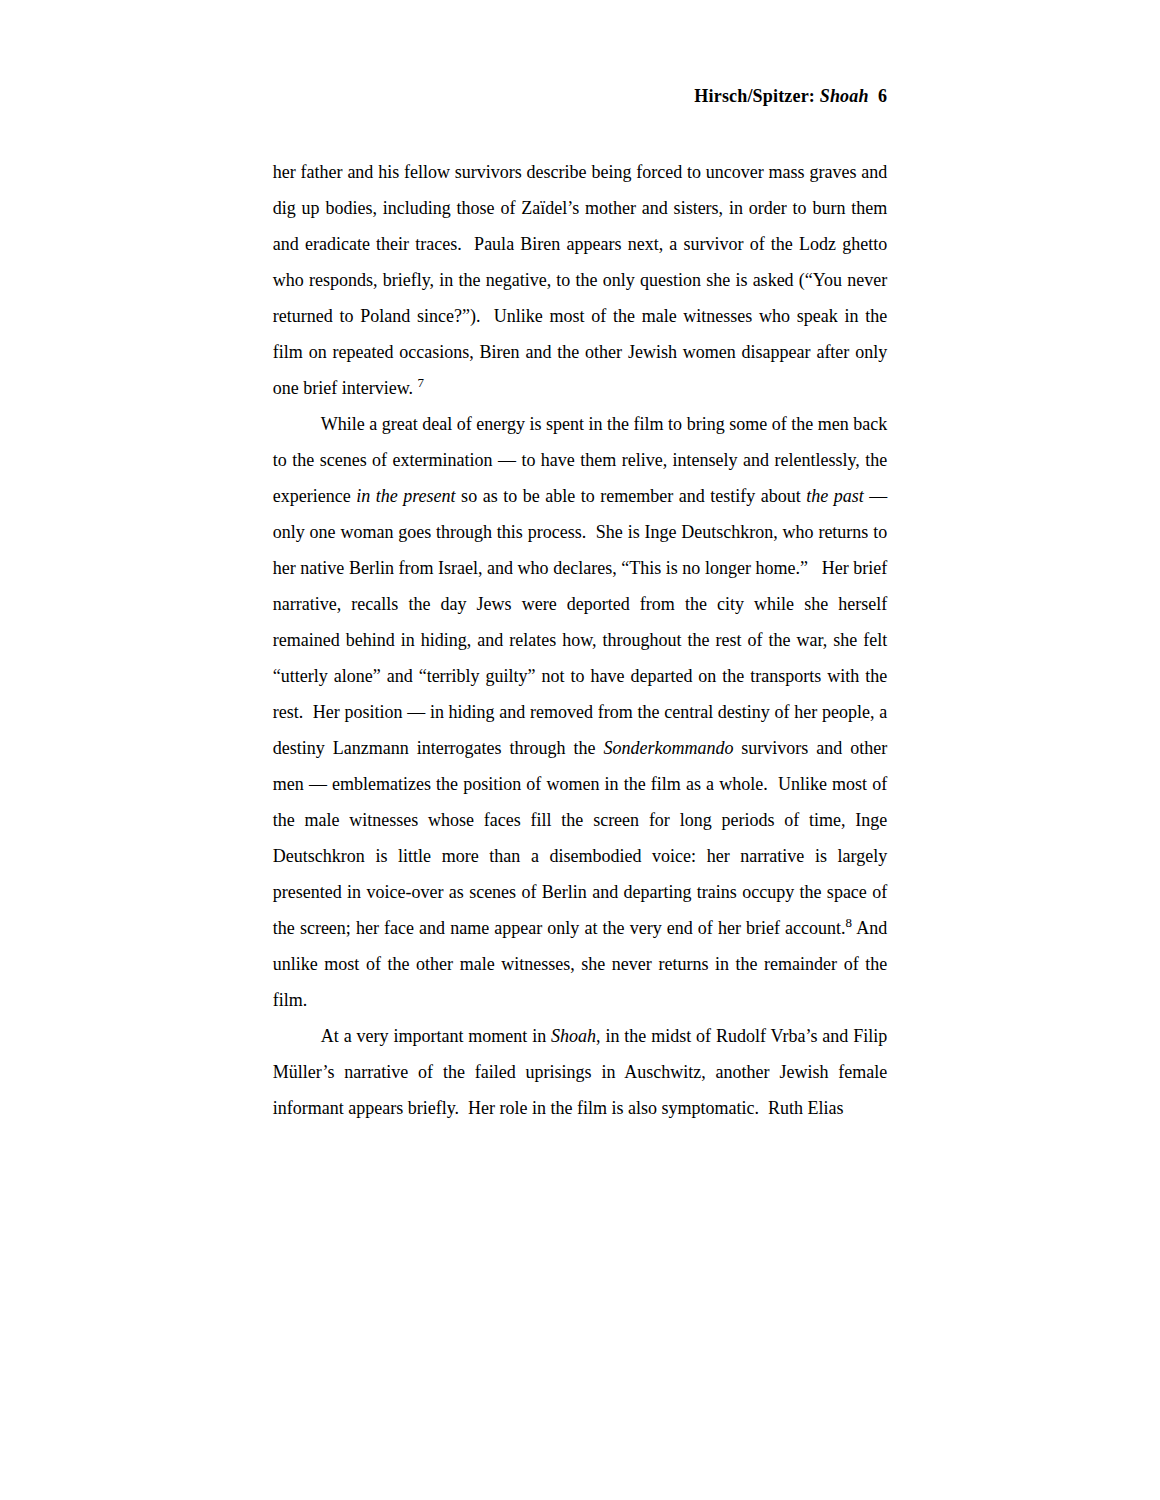Hirsch/Spitzer: Shoah 6
her father and his fellow survivors describe being forced to uncover mass graves and dig up bodies, including those of Zaïdel’s mother and sisters, in order to burn them and eradicate their traces. Paula Biren appears next, a survivor of the Lodz ghetto who responds, briefly, in the negative, to the only question she is asked (“You never returned to Poland since?”). Unlike most of the male witnesses who speak in the film on repeated occasions, Biren and the other Jewish women disappear after only one brief interview. 7
While a great deal of energy is spent in the film to bring some of the men back to the scenes of extermination — to have them relive, intensely and relentlessly, the experience in the present so as to be able to remember and testify about the past — only one woman goes through this process. She is Inge Deutschkron, who returns to her native Berlin from Israel, and who declares, “This is no longer home.” Her brief narrative, recalls the day Jews were deported from the city while she herself remained behind in hiding, and relates how, throughout the rest of the war, she felt “utterly alone” and “terribly guilty” not to have departed on the transports with the rest. Her position — in hiding and removed from the central destiny of her people, a destiny Lanzmann interrogates through the Sonderkommando survivors and other men — emblematizes the position of women in the film as a whole. Unlike most of the male witnesses whose faces fill the screen for long periods of time, Inge Deutschkron is little more than a disembodied voice: her narrative is largely presented in voice-over as scenes of Berlin and departing trains occupy the space of the screen; her face and name appear only at the very end of her brief account.8 And unlike most of the other male witnesses, she never returns in the remainder of the film.
At a very important moment in Shoah, in the midst of Rudolf Vrba’s and Filip Müller’s narrative of the failed uprisings in Auschwitz, another Jewish female informant appears briefly. Her role in the film is also symptomatic. Ruth Elias